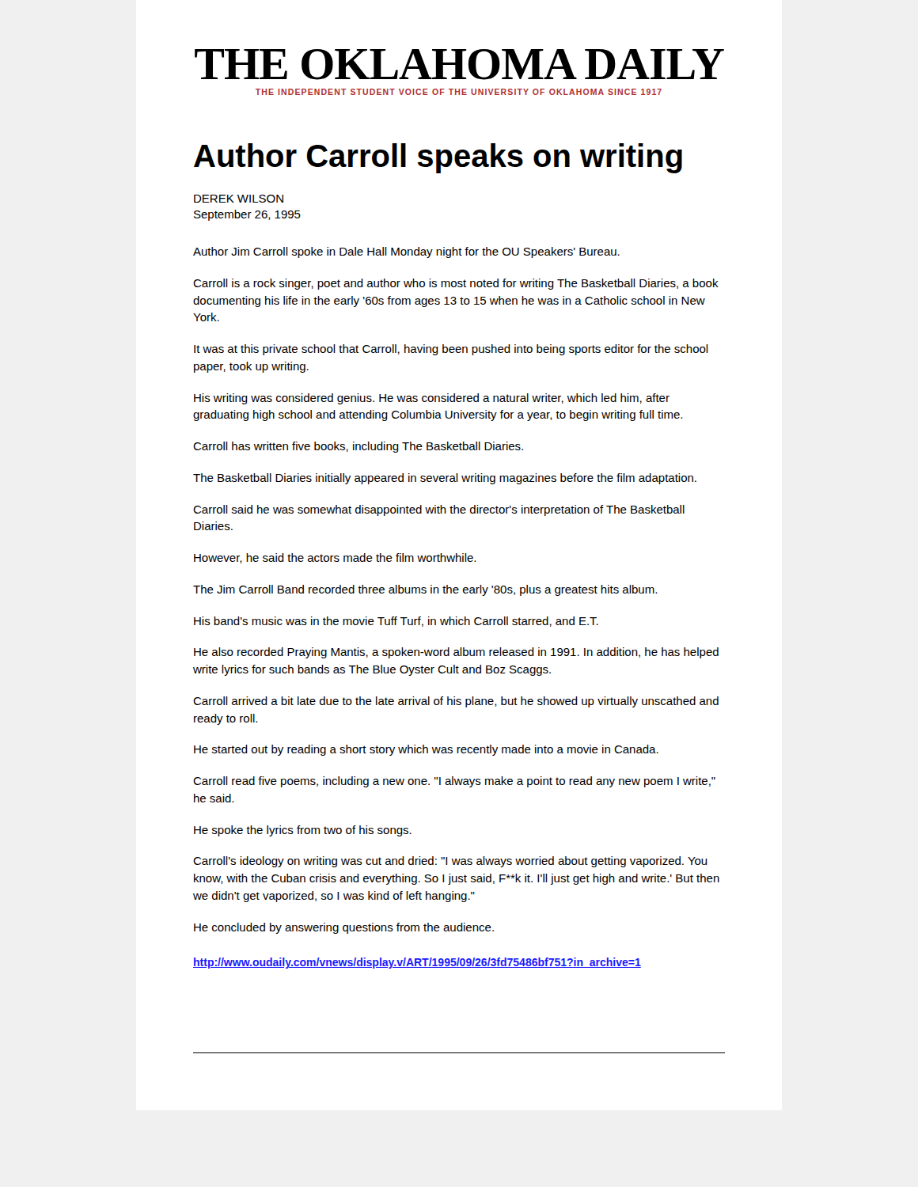THE OKLAHOMA DAILY
THE INDEPENDENT STUDENT VOICE OF THE UNIVERSITY OF OKLAHOMA SINCE 1917
Author Carroll speaks on writing
DEREK WILSON September 26, 1995
Author Jim Carroll spoke in Dale Hall Monday night for the OU Speakers' Bureau.
Carroll is a rock singer, poet and author who is most noted for writing The Basketball Diaries, a book documenting his life in the early '60s from ages 13 to 15 when he was in a Catholic school in New York.
It was at this private school that Carroll, having been pushed into being sports editor for the school paper, took up writing.
His writing was considered genius. He was considered a natural writer, which led him, after graduating high school and attending Columbia University for a year, to begin writing full time.
Carroll has written five books, including The Basketball Diaries.
The Basketball Diaries initially appeared in several writing magazines before the film adaptation.
Carroll said he was somewhat disappointed with the director's interpretation of The Basketball Diaries.
However, he said the actors made the film worthwhile.
The Jim Carroll Band recorded three albums in the early '80s, plus a greatest hits album.
His band's music was in the movie Tuff Turf, in which Carroll starred, and E.T.
He also recorded Praying Mantis, a spoken-word album released in 1991. In addition, he has helped write lyrics for such bands as The Blue Oyster Cult and Boz Scaggs.
Carroll arrived a bit late due to the late arrival of his plane, but he showed up virtually unscathed and ready to roll.
He started out by reading a short story which was recently made into a movie in Canada.
Carroll read five poems, including a new one. "I always make a point to read any new poem I write," he said.
He spoke the lyrics from two of his songs.
Carroll's ideology on writing was cut and dried: "I was always worried about getting vaporized. You know, with the Cuban crisis and everything. So I just said, F**k it. I'll just get high and write.' But then we didn't get vaporized, so I was kind of left hanging."
He concluded by answering questions from the audience.
http://www.oudaily.com/vnews/display.v/ART/1995/09/26/3fd75486bf751?in_archive=1